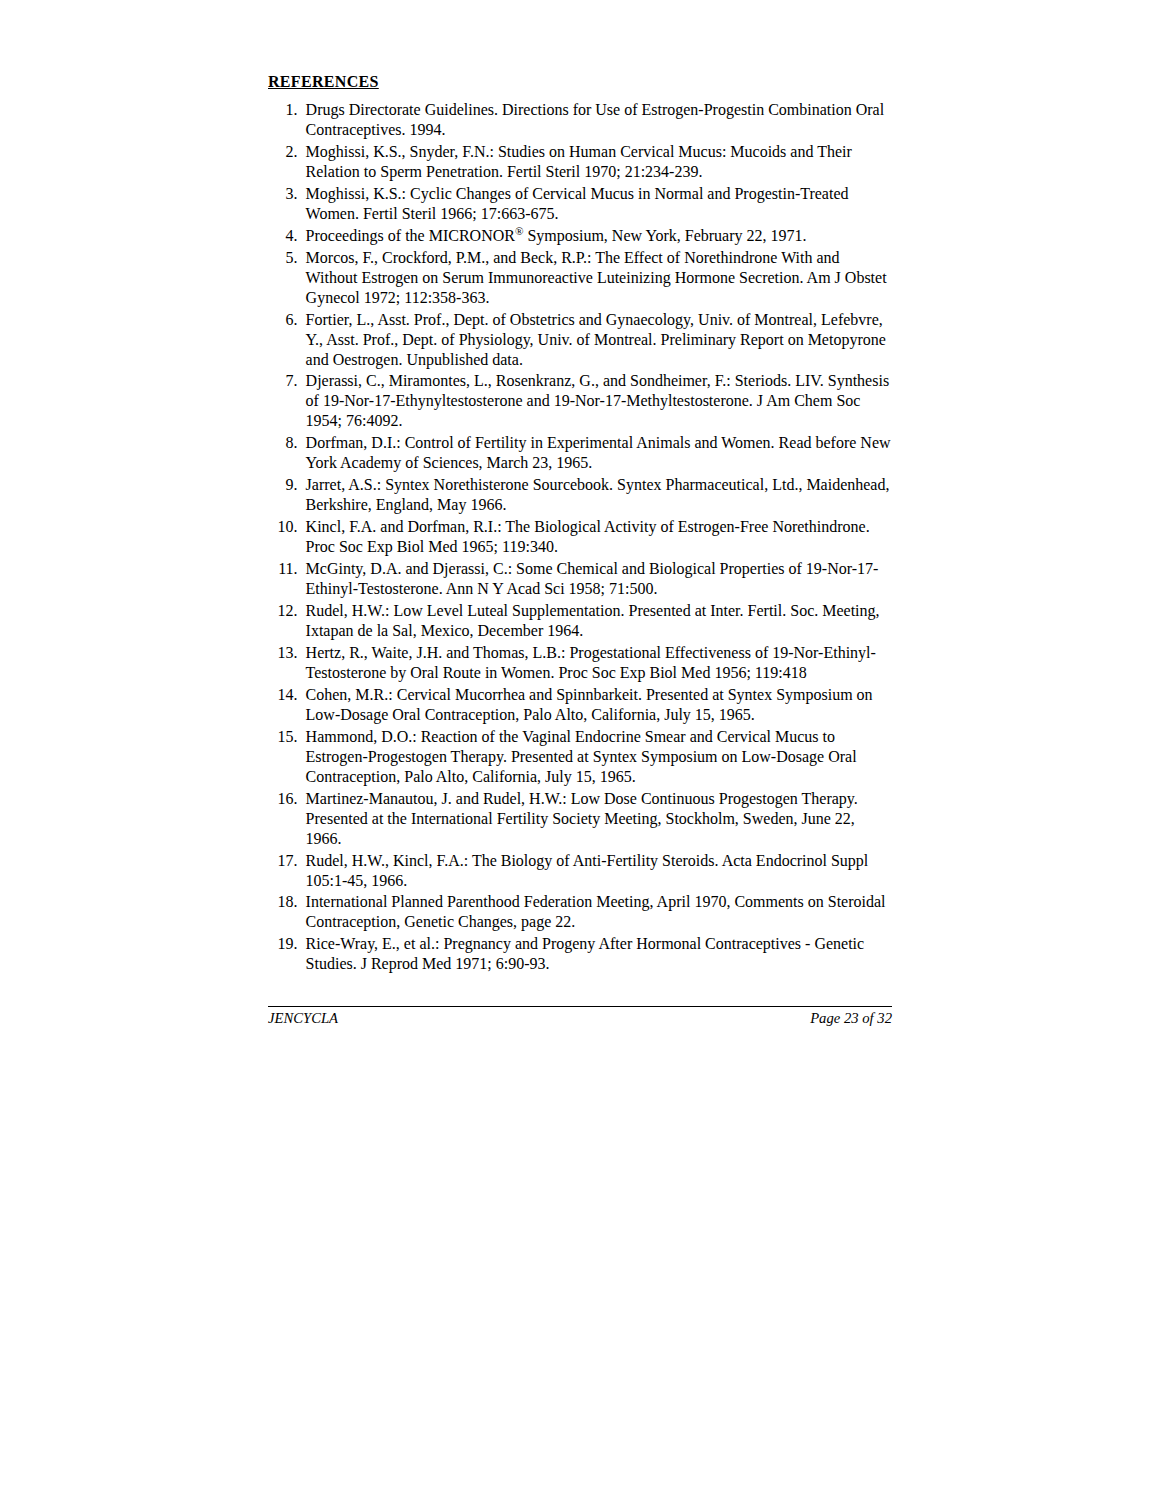REFERENCES
Drugs Directorate Guidelines. Directions for Use of Estrogen-Progestin Combination Oral Contraceptives. 1994.
Moghissi, K.S., Snyder, F.N.: Studies on Human Cervical Mucus: Mucoids and Their Relation to Sperm Penetration. Fertil Steril 1970; 21:234-239.
Moghissi, K.S.: Cyclic Changes of Cervical Mucus in Normal and Progestin-Treated Women. Fertil Steril 1966; 17:663-675.
Proceedings of the MICRONOR® Symposium, New York, February 22, 1971.
Morcos, F., Crockford, P.M., and Beck, R.P.: The Effect of Norethindrone With and Without Estrogen on Serum Immunoreactive Luteinizing Hormone Secretion. Am J Obstet Gynecol 1972; 112:358-363.
Fortier, L., Asst. Prof., Dept. of Obstetrics and Gynaecology, Univ. of Montreal, Lefebvre, Y., Asst. Prof., Dept. of Physiology, Univ. of Montreal. Preliminary Report on Metopyrone and Oestrogen. Unpublished data.
Djerassi, C., Miramontes, L., Rosenkranz, G., and Sondheimer, F.: Steriods. LIV. Synthesis of 19-Nor-17-Ethynyltestosterone and 19-Nor-17-Methyltestosterone. J Am Chem Soc 1954; 76:4092.
Dorfman, D.I.: Control of Fertility in Experimental Animals and Women. Read before New York Academy of Sciences, March 23, 1965.
Jarret, A.S.: Syntex Norethisterone Sourcebook. Syntex Pharmaceutical, Ltd., Maidenhead, Berkshire, England, May 1966.
Kincl, F.A. and Dorfman, R.I.: The Biological Activity of Estrogen-Free Norethindrone. Proc Soc Exp Biol Med 1965; 119:340.
McGinty, D.A. and Djerassi, C.: Some Chemical and Biological Properties of 19-Nor-17-Ethinyl-Testosterone. Ann N Y Acad Sci 1958; 71:500.
Rudel, H.W.: Low Level Luteal Supplementation. Presented at Inter. Fertil. Soc. Meeting, Ixtapan de la Sal, Mexico, December 1964.
Hertz, R., Waite, J.H. and Thomas, L.B.: Progestational Effectiveness of 19-Nor-Ethinyl-Testosterone by Oral Route in Women. Proc Soc Exp Biol Med 1956; 119:418
Cohen, M.R.: Cervical Mucorrhea and Spinnbarkeit. Presented at Syntex Symposium on Low-Dosage Oral Contraception, Palo Alto, California, July 15, 1965.
Hammond, D.O.: Reaction of the Vaginal Endocrine Smear and Cervical Mucus to Estrogen-Progestogen Therapy. Presented at Syntex Symposium on Low-Dosage Oral Contraception, Palo Alto, California, July 15, 1965.
Martinez-Manautou, J. and Rudel, H.W.: Low Dose Continuous Progestogen Therapy. Presented at the International Fertility Society Meeting, Stockholm, Sweden, June 22, 1966.
Rudel, H.W., Kincl, F.A.: The Biology of Anti-Fertility Steroids. Acta Endocrinol Suppl 105:1-45, 1966.
International Planned Parenthood Federation Meeting, April 1970, Comments on Steroidal Contraception, Genetic Changes, page 22.
Rice-Wray, E., et al.: Pregnancy and Progeny After Hormonal Contraceptives - Genetic Studies. J Reprod Med 1971; 6:90-93.
JENCYCLA Page 23 of 32